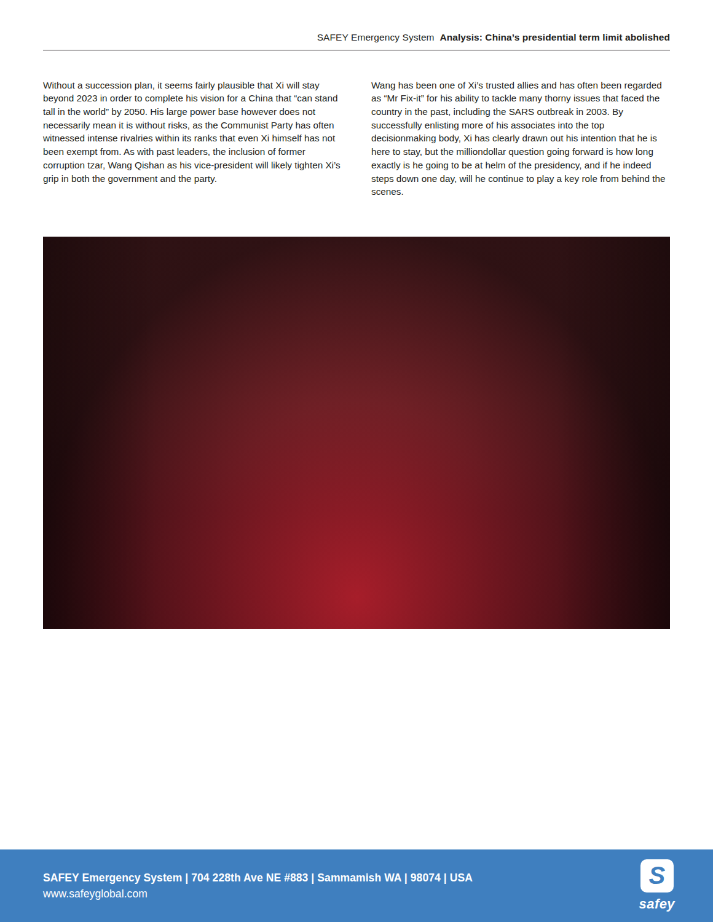SAFEY Emergency System Analysis: China’s presidential term limit abolished
Without a succession plan, it seems fairly plausible that Xi will stay beyond 2023 in order to complete his vision for a China that “can stand tall in the world” by 2050. His large power base however does not necessarily mean it is without risks, as the Communist Party has often witnessed intense rivalries within its ranks that even Xi himself has not been exempt from. As with past leaders, the inclusion of former corruption tzar, Wang Qishan as his vice-president will likely tighten Xi’s grip in both the government and the party.
Wang has been one of Xi’s trusted allies and has often been regarded as “Mr Fix-it” for his ability to tackle many thorny issues that faced the country in the past, including the SARS outbreak in 2003. By successfully enlisting more of his associates into the top decisionmaking body, Xi has clearly drawn out his intention that he is here to stay, but the milliondollar question going forward is how long exactly is he going to be at helm of the presidency, and if he indeed steps down one day, will he continue to play a key role from behind the scenes.
SAFEY Emergency System | 704 228th Ave NE #883 | Sammamish WA | 98074 | USA
www.safeyglobal.com
S
safey